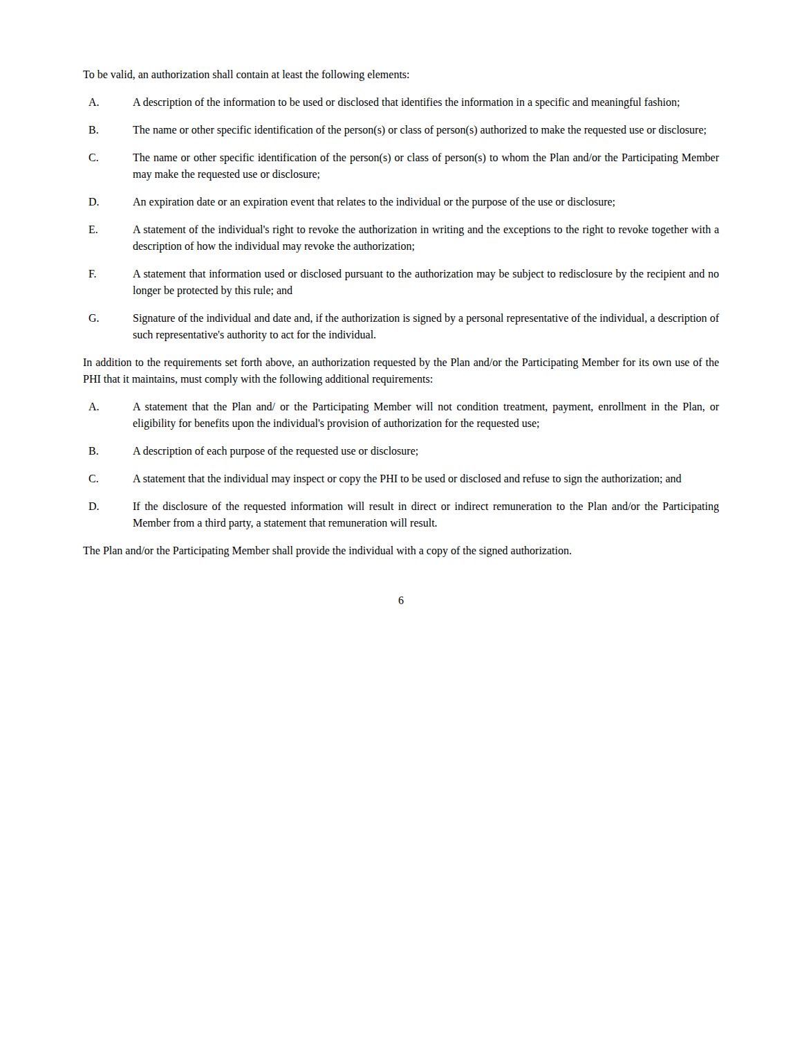To be valid, an authorization shall contain at least the following elements:
A.
A description of the information to be used or disclosed that identifies the information in a specific and meaningful fashion;
B.
The name or other specific identification of the person(s) or class of person(s) authorized to make the requested use or disclosure;
C.
The name or other specific identification of the person(s) or class of person(s) to whom the Plan and/or the Participating Member may make the requested use or disclosure;
D.
An expiration date or an expiration event that relates to the individual or the purpose of the use or disclosure;
E.
A statement of the individual's right to revoke the authorization in writing and the exceptions to the right to revoke together with a description of how the individual may revoke the authorization;
F.
A statement that information used or disclosed pursuant to the authorization may be subject to redisclosure by the recipient and no longer be protected by this rule; and
G.
Signature of the individual and date and, if the authorization is signed by a personal representative of the individual, a description of such representative's authority to act for the individual.
In addition to the requirements set forth above, an authorization requested by the Plan and/or the Participating Member for its own use of the PHI that it maintains, must comply with the following additional requirements:
A.
A statement that the Plan and/ or the Participating Member will not condition treatment, payment, enrollment in the Plan, or eligibility for benefits upon the individual's provision of authorization for the requested use;
B.
A description of each purpose of the requested use or disclosure;
C.
A statement that the individual may inspect or copy the PHI to be used or disclosed and refuse to sign the authorization; and
D.
If the disclosure of the requested information will result in direct or indirect remuneration to the Plan and/or the Participating Member from a third party, a statement that remuneration will result.
The Plan and/or the Participating Member shall provide the individual with a copy of the signed authorization.
6